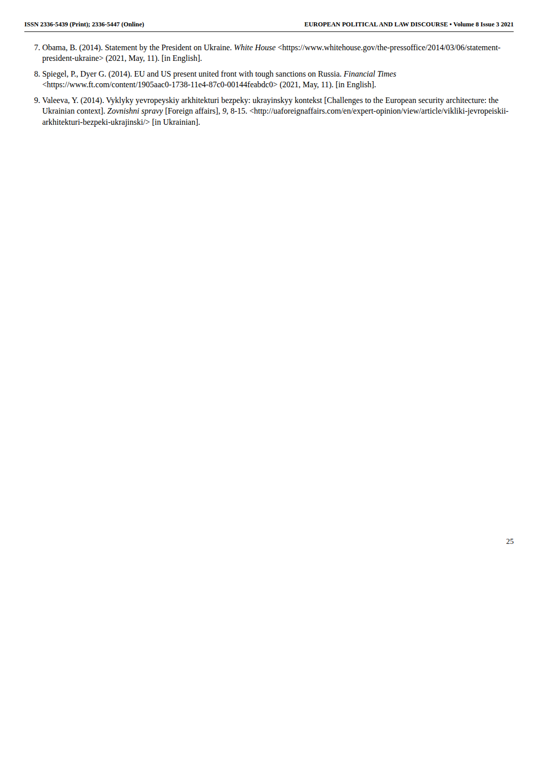ISSN 2336-5439 (Print); 2336-5447 (Online) EUROPEAN POLITICAL AND LAW DISCOURSE • Volume 8 Issue 3 2021
Obama, B. (2014). Statement by the President on Ukraine. White House <https://www.whitehouse.gov/the-pressoffice/2014/03/06/statement-president-ukraine> (2021, May, 11). [in English].
Spiegel, P., Dyer G. (2014). EU and US present united front with tough sanctions on Russia. Financial Times <https://www.ft.com/content/1905aac0-1738-11e4-87c0-00144feabdc0> (2021, May, 11). [in English].
Valeeva, Y. (2014). Vyklyky yevropeyskiy arkhitekturi bezpeky: ukrayinskyy kontekst [Challenges to the European security architecture: the Ukrainian context]. Zovnishni spravy [Foreign affairs], 9, 8-15. <http://uaforeignaffairs.com/en/expert-opinion/view/article/vikliki-jevropeiskii-arkhitekturi-bezpeki-ukrajinski/> [in Ukrainian].
25